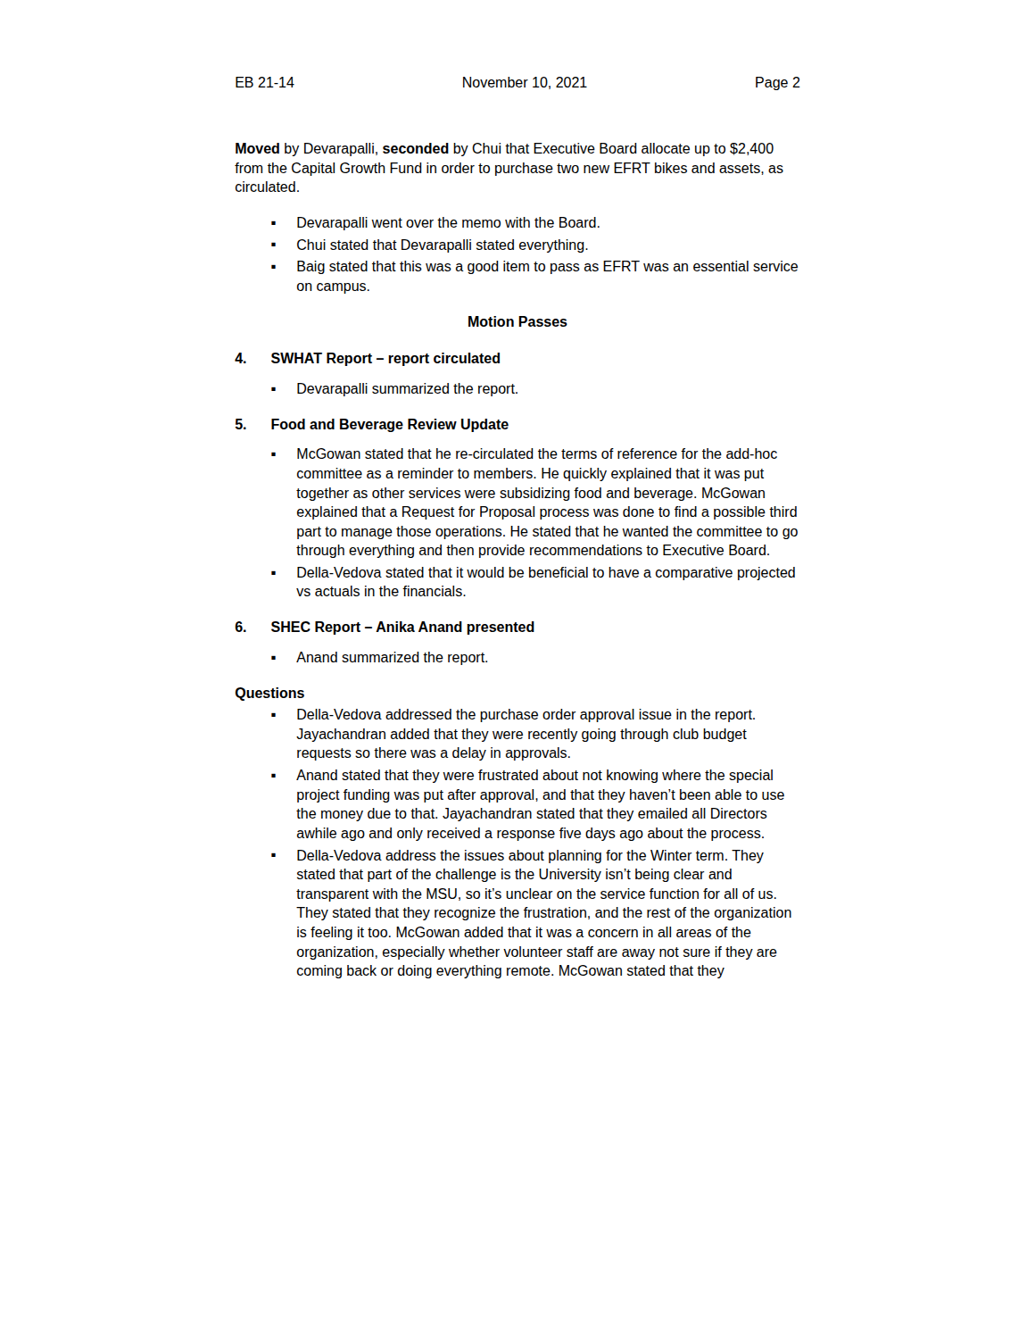EB 21-14
November 10, 2021
Page 2
Moved by Devarapalli, seconded by Chui that Executive Board allocate up to $2,400 from the Capital Growth Fund in order to purchase two new EFRT bikes and assets, as circulated.
Devarapalli went over the memo with the Board.
Chui stated that Devarapalli stated everything.
Baig stated that this was a good item to pass as EFRT was an essential service on campus.
Motion Passes
4.
SWHAT Report – report circulated
Devarapalli summarized the report.
5.
Food and Beverage Review Update
McGowan stated that he re-circulated the terms of reference for the add-hoc committee as a reminder to members. He quickly explained that it was put together as other services were subsidizing food and beverage. McGowan explained that a Request for Proposal process was done to find a possible third part to manage those operations. He stated that he wanted the committee to go through everything and then provide recommendations to Executive Board.
Della-Vedova stated that it would be beneficial to have a comparative projected vs actuals in the financials.
6.
SHEC Report – Anika Anand presented
Anand summarized the report.
Questions
Della-Vedova addressed the purchase order approval issue in the report. Jayachandran added that they were recently going through club budget requests so there was a delay in approvals.
Anand stated that they were frustrated about not knowing where the special project funding was put after approval, and that they haven’t been able to use the money due to that. Jayachandran stated that they emailed all Directors awhile ago and only received a response five days ago about the process.
Della-Vedova address the issues about planning for the Winter term. They stated that part of the challenge is the University isn’t being clear and transparent with the MSU, so it’s unclear on the service function for all of us. They stated that they recognize the frustration, and the rest of the organization is feeling it too. McGowan added that it was a concern in all areas of the organization, especially whether volunteer staff are away not sure if they are coming back or doing everything remote. McGowan stated that they